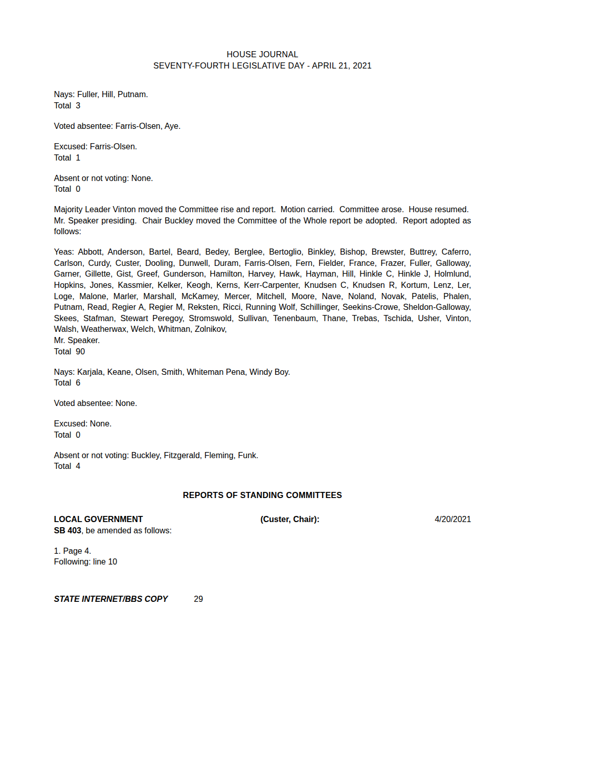HOUSE JOURNAL
SEVENTY-FOURTH LEGISLATIVE DAY - APRIL 21, 2021
Nays: Fuller, Hill, Putnam.
Total 3
Voted absentee: Farris-Olsen, Aye.
Excused: Farris-Olsen.
Total 1
Absent or not voting: None.
Total 0
Majority Leader Vinton moved the Committee rise and report. Motion carried. Committee arose. House resumed. Mr. Speaker presiding. Chair Buckley moved the Committee of the Whole report be adopted. Report adopted as follows:
Yeas: Abbott, Anderson, Bartel, Beard, Bedey, Berglee, Bertoglio, Binkley, Bishop, Brewster, Buttrey, Caferro, Carlson, Curdy, Custer, Dooling, Dunwell, Duram, Farris-Olsen, Fern, Fielder, France, Frazer, Fuller, Galloway, Garner, Gillette, Gist, Greef, Gunderson, Hamilton, Harvey, Hawk, Hayman, Hill, Hinkle C, Hinkle J, Holmlund, Hopkins, Jones, Kassmier, Kelker, Keogh, Kerns, Kerr-Carpenter, Knudsen C, Knudsen R, Kortum, Lenz, Ler, Loge, Malone, Marler, Marshall, McKamey, Mercer, Mitchell, Moore, Nave, Noland, Novak, Patelis, Phalen, Putnam, Read, Regier A, Regier M, Reksten, Ricci, Running Wolf, Schillinger, Seekins-Crowe, Sheldon-Galloway, Skees, Stafman, Stewart Peregoy, Stromswold, Sullivan, Tenenbaum, Thane, Trebas, Tschida, Usher, Vinton, Walsh, Weatherwax, Welch, Whitman, Zolnikov,
Mr. Speaker.
Total 90
Nays: Karjala, Keane, Olsen, Smith, Whiteman Pena, Windy Boy.
Total 6
Voted absentee: None.
Excused: None.
Total 0
Absent or not voting: Buckley, Fitzgerald, Fleming, Funk.
Total 4
REPORTS OF STANDING COMMITTEES
LOCAL GOVERNMENT (Custer, Chair): 4/20/2021
SB 403, be amended as follows:
1. Page 4.
Following: line 10
STATE INTERNET/BBS COPY 29